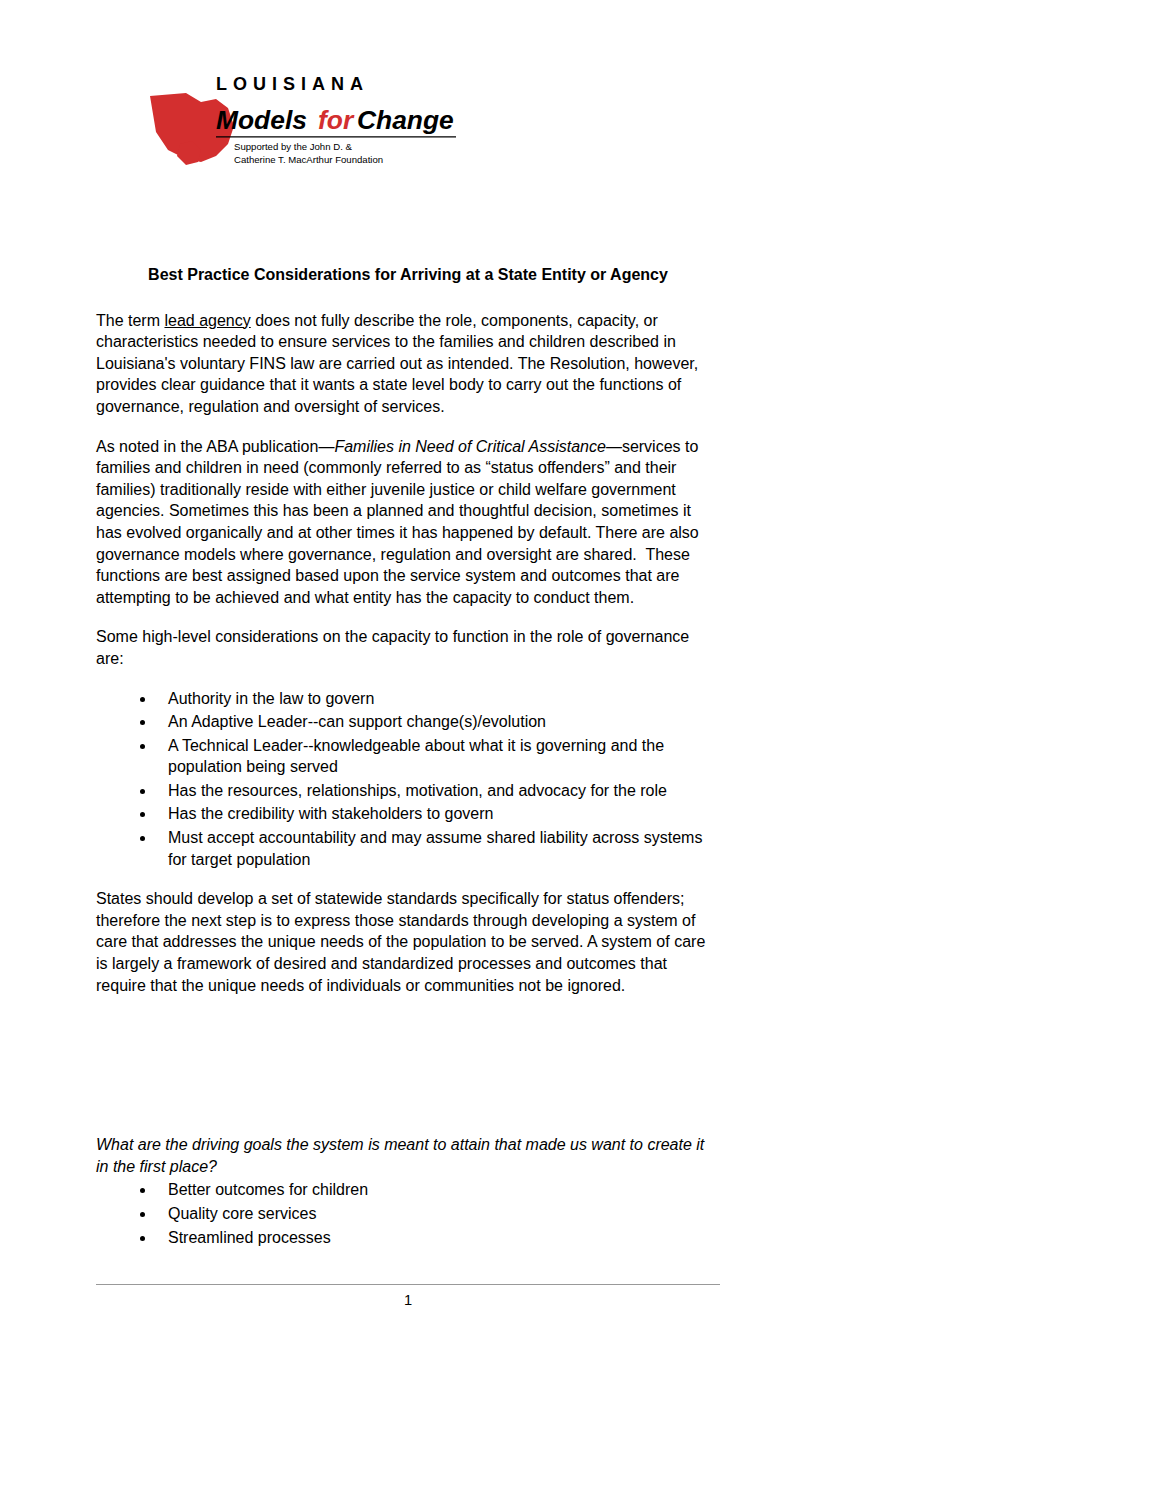LOUISIANA Models for Change Supported by the John D. & Catherine T. MacArthur Foundation
Best Practice Considerations for Arriving at a State Entity or Agency
The term lead agency does not fully describe the role, components, capacity, or characteristics needed to ensure services to the families and children described in Louisiana's voluntary FINS law are carried out as intended. The Resolution, however, provides clear guidance that it wants a state level body to carry out the functions of governance, regulation and oversight of services.
As noted in the ABA publication—Families in Need of Critical Assistance—services to families and children in need (commonly referred to as “status offenders” and their families) traditionally reside with either juvenile justice or child welfare government agencies. Sometimes this has been a planned and thoughtful decision, sometimes it has evolved organically and at other times it has happened by default. There are also governance models where governance, regulation and oversight are shared. These functions are best assigned based upon the service system and outcomes that are attempting to be achieved and what entity has the capacity to conduct them.
Some high-level considerations on the capacity to function in the role of governance are:
Authority in the law to govern
An Adaptive Leader--can support change(s)/evolution
A Technical Leader--knowledgeable about what it is governing and the population being served
Has the resources, relationships, motivation, and advocacy for the role
Has the credibility with stakeholders to govern
Must accept accountability and may assume shared liability across systems for target population
States should develop a set of statewide standards specifically for status offenders; therefore the next step is to express those standards through developing a system of care that addresses the unique needs of the population to be served. A system of care is largely a framework of desired and standardized processes and outcomes that require that the unique needs of individuals or communities not be ignored.
What are the driving goals the system is meant to attain that made us want to create it in the first place?
Better outcomes for children
Quality core services
Streamlined processes
1